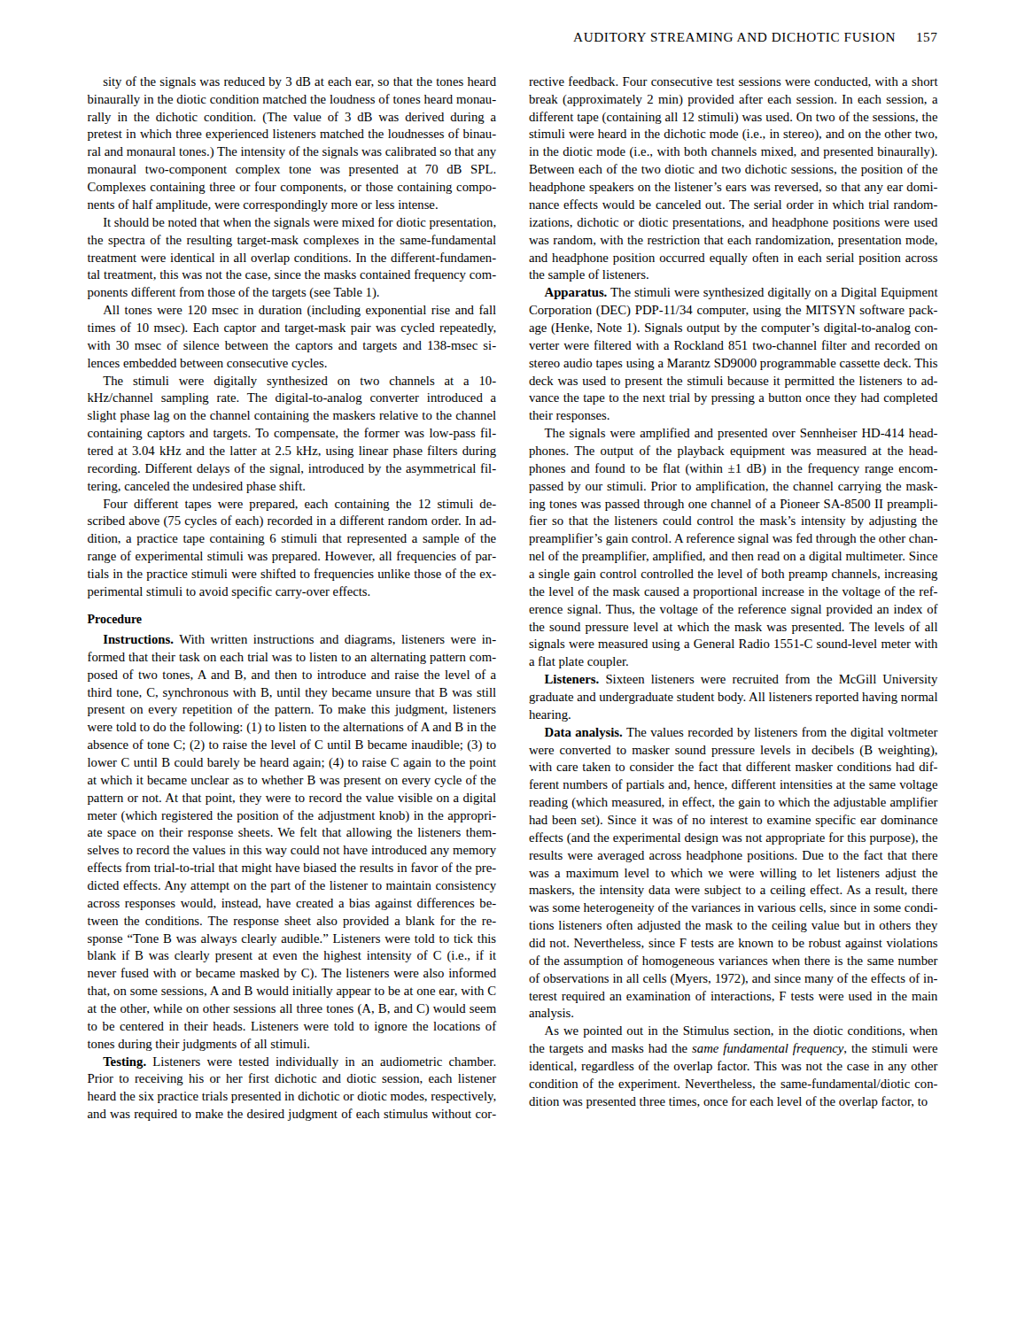AUDITORY STREAMING AND DICHOTIC FUSION157
sity of the signals was reduced by 3 dB at each ear, so that the tones heard binaurally in the diotic condition matched the loudness of tones heard monaurally in the dichotic condition. (The value of 3 dB was derived during a pretest in which three experienced listeners matched the loudnesses of binaural and monaural tones.) The intensity of the signals was calibrated so that any monaural two-component complex tone was presented at 70 dB SPL. Complexes containing three or four components, or those containing components of half amplitude, were correspondingly more or less intense.
It should be noted that when the signals were mixed for diotic presentation, the spectra of the resulting target-mask complexes in the same-fundamental treatment were identical in all overlap conditions. In the different-fundamental treatment, this was not the case, since the masks contained frequency components different from those of the targets (see Table 1).
All tones were 120 msec in duration (including exponential rise and fall times of 10 msec). Each captor and target-mask pair was cycled repeatedly, with 30 msec of silence between the captors and targets and 138-msec silences embedded between consecutive cycles.
The stimuli were digitally synthesized on two channels at a 10-kHz/channel sampling rate. The digital-to-analog converter introduced a slight phase lag on the channel containing the maskers relative to the channel containing captors and targets. To compensate, the former was low-pass filtered at 3.04 kHz and the latter at 2.5 kHz, using linear phase filters during recording. Different delays of the signal, introduced by the asymmetrical filtering, canceled the undesired phase shift.
Four different tapes were prepared, each containing the 12 stimuli described above (75 cycles of each) recorded in a different random order. In addition, a practice tape containing 6 stimuli that represented a sample of the range of experimental stimuli was prepared. However, all frequencies of partials in the practice stimuli were shifted to frequencies unlike those of the experimental stimuli to avoid specific carry-over effects.
Procedure
Instructions. With written instructions and diagrams, listeners were informed that their task on each trial was to listen to an alternating pattern composed of two tones, A and B, and then to introduce and raise the level of a third tone, C, synchronous with B, until they became unsure that B was still present on every repetition of the pattern. To make this judgment, listeners were told to do the following: (1) to listen to the alternations of A and B in the absence of tone C; (2) to raise the level of C until B became inaudible; (3) to lower C until B could barely be heard again; (4) to raise C again to the point at which it became unclear as to whether B was present on every cycle of the pattern or not. At that point, they were to record the value visible on a digital meter (which registered the position of the adjustment knob) in the appropriate space on their response sheets. We felt that allowing the listeners themselves to record the values in this way could not have introduced any memory effects from trial-to-trial that might have biased the results in favor of the predicted effects. Any attempt on the part of the listener to maintain consistency across responses would, instead, have created a bias against differences between the conditions. The response sheet also provided a blank for the response “Tone B was always clearly audible.” Listeners were told to tick this blank if B was clearly present at even the highest intensity of C (i.e., if it never fused with or became masked by C). The listeners were also informed that, on some sessions, A and B would initially appear to be at one ear, with C at the other, while on other sessions all three tones (A, B, and C) would seem to be centered in their heads. Listeners were told to ignore the locations of tones during their judgments of all stimuli.
Testing. Listeners were tested individually in an audiometric chamber. Prior to receiving his or her first dichotic and diotic session, each listener heard the six practice trials presented in dichotic or diotic modes, respectively, and was required to make the desired judgment of each stimulus without corrective feedback. Four consecutive test sessions were conducted, with a short break (approximately 2 min) provided after each session. In each session, a different tape (containing all 12 stimuli) was used. On two of the sessions, the stimuli were heard in the dichotic mode (i.e., in stereo), and on the other two, in the diotic mode (i.e., with both channels mixed, and presented binaurally). Between each of the two diotic and two dichotic sessions, the position of the headphone speakers on the listener’s ears was reversed, so that any ear dominance effects would be canceled out. The serial order in which trial randomizations, dichotic or diotic presentations, and headphone positions were used was random, with the restriction that each randomization, presentation mode, and headphone position occurred equally often in each serial position across the sample of listeners.
Apparatus. The stimuli were synthesized digitally on a Digital Equipment Corporation (DEC) PDP-11/34 computer, using the MITSYN software package (Henke, Note 1). Signals output by the computer’s digital-to-analog converter were filtered with a Rockland 851 two-channel filter and recorded on stereo audio tapes using a Marantz SD9000 programmable cassette deck. This deck was used to present the stimuli because it permitted the listeners to advance the tape to the next trial by pressing a button once they had completed their responses.
The signals were amplified and presented over Sennheiser HD-414 headphones. The output of the playback equipment was measured at the headphones and found to be flat (within ±1 dB) in the frequency range encompassed by our stimuli. Prior to amplification, the channel carrying the masking tones was passed through one channel of a Pioneer SA-8500 II preamplifier so that the listeners could control the mask’s intensity by adjusting the preamplifier’s gain control. A reference signal was fed through the other channel of the preamplifier, amplified, and then read on a digital multimeter. Since a single gain control controlled the level of both preamp channels, increasing the level of the mask caused a proportional increase in the voltage of the reference signal. Thus, the voltage of the reference signal provided an index of the sound pressure level at which the mask was presented. The levels of all signals were measured using a General Radio 1551-C sound-level meter with a flat plate coupler.
Listeners. Sixteen listeners were recruited from the McGill University graduate and undergraduate student body. All listeners reported having normal hearing.
Data analysis. The values recorded by listeners from the digital voltmeter were converted to masker sound pressure levels in decibels (B weighting), with care taken to consider the fact that different masker conditions had different numbers of partials and, hence, different intensities at the same voltage reading (which measured, in effect, the gain to which the adjustable amplifier had been set). Since it was of no interest to examine specific ear dominance effects (and the experimental design was not appropriate for this purpose), the results were averaged across headphone positions. Due to the fact that there was a maximum level to which we were willing to let listeners adjust the maskers, the intensity data were subject to a ceiling effect. As a result, there was some heterogeneity of the variances in various cells, since in some conditions listeners often adjusted the mask to the ceiling value but in others they did not. Nevertheless, since F tests are known to be robust against violations of the assumption of homogeneous variances when there is the same number of observations in all cells (Myers, 1972), and since many of the effects of interest required an examination of interactions, F tests were used in the main analysis.
As we pointed out in the Stimulus section, in the diotic conditions, when the targets and masks had the same fundamental frequency, the stimuli were identical, regardless of the overlap factor. This was not the case in any other condition of the experiment. Nevertheless, the same-fundamental/diotic condition was presented three times, once for each level of the overlap factor, to